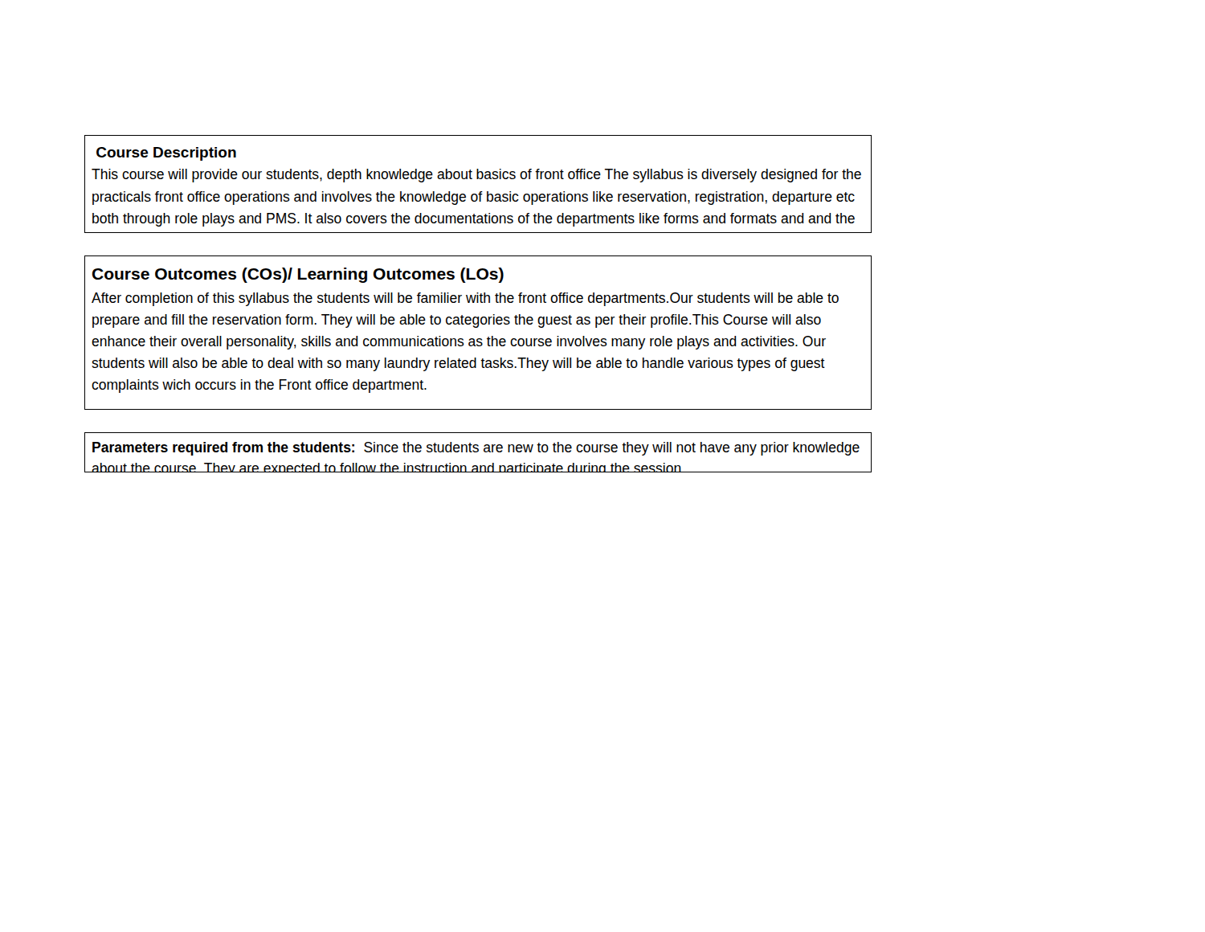Course Description
This course will provide our students, depth knowledge about basics of front office The syllabus is diversely designed for the practicals front office operations and involves the knowledge of basic operations like reservation, registration, departure etc both through role plays and PMS. It also covers the documentations of the departments like forms and formats and and the knowledge of using the
Course Outcomes (COs)/ Learning Outcomes (LOs)
After completion of this syllabus the students will be familier with the front office departments.Our students will be able to prepare and fill the reservation form. They will be able to categories the guest as per their profile.This Course will also enhance their overall personality, skills and communications as the course involves many role plays and activities. Our students will also be able to deal with so many laundry related tasks.They will be able to handle various types of guest complaints wich occurs in the Front office department.
Parameters required from the students: Since the students are new to the course they will not have any prior knowledge about the course. They are expected to follow the instruction and participate during the session.